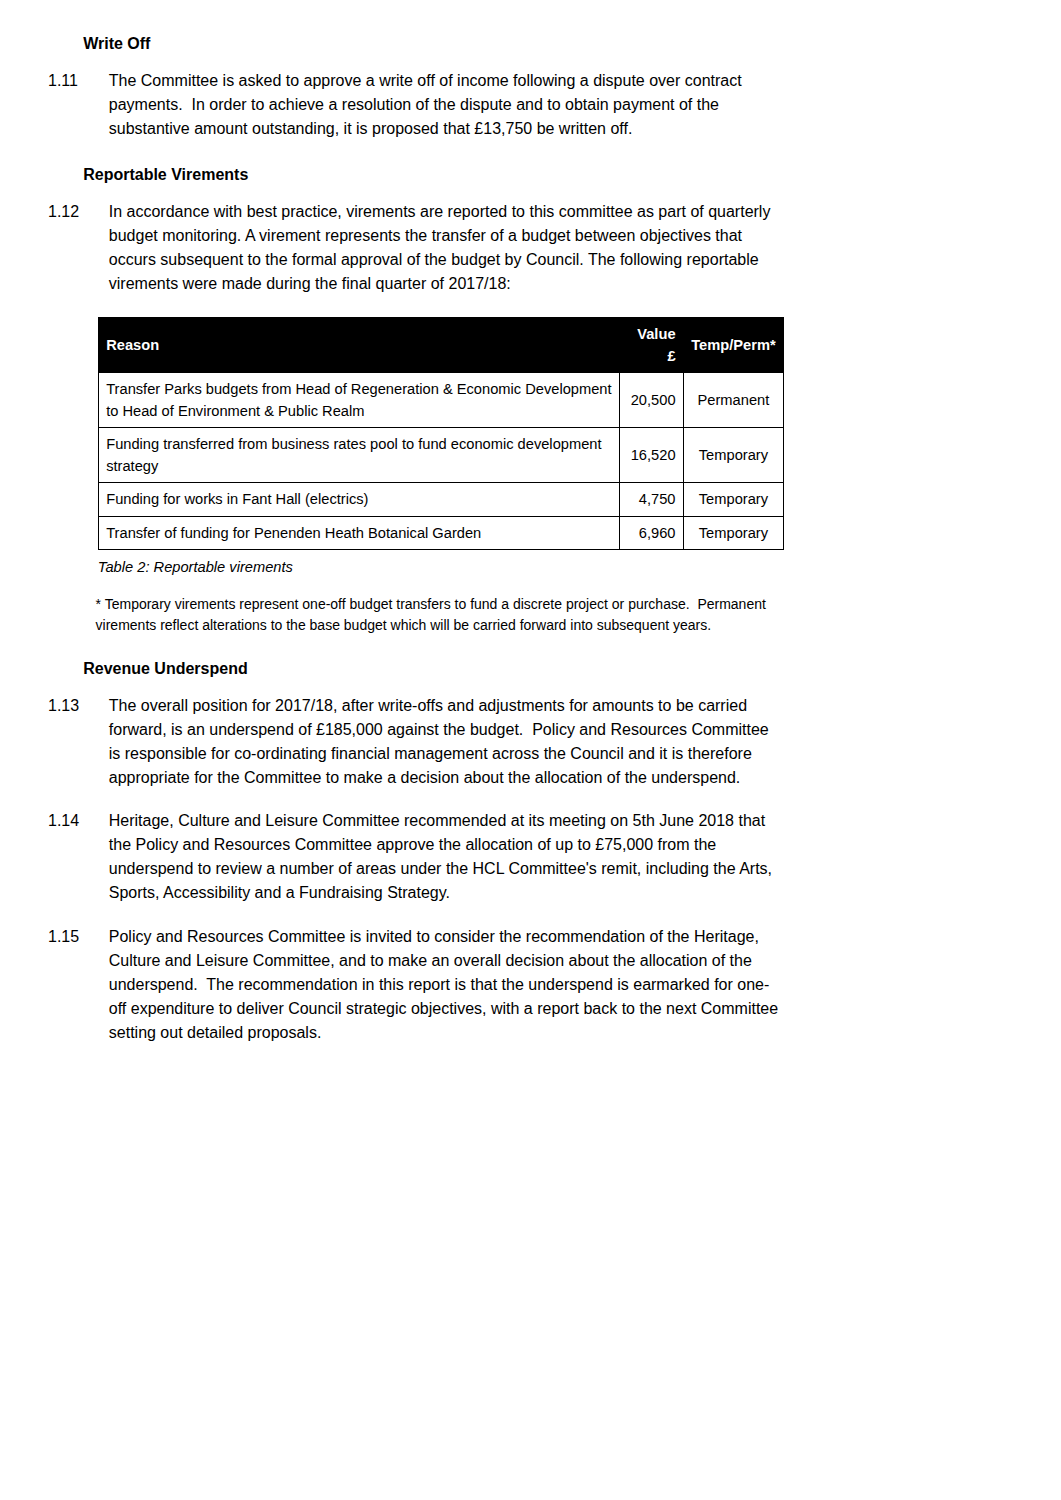Write Off
1.11
The Committee is asked to approve a write off of income following a dispute over contract payments. In order to achieve a resolution of the dispute and to obtain payment of the substantive amount outstanding, it is proposed that £13,750 be written off.
Reportable Virements
1.12
In accordance with best practice, virements are reported to this committee as part of quarterly budget monitoring. A virement represents the transfer of a budget between objectives that occurs subsequent to the formal approval of the budget by Council. The following reportable virements were made during the final quarter of 2017/18:
Table 2: Reportable virements
| Reason | Value £ | Temp/Perm* |
| --- | --- | --- |
| Transfer Parks budgets from Head of Regeneration & Economic Development to Head of Environment & Public Realm | 20,500 | Permanent |
| Funding transferred from business rates pool to fund economic development strategy | 16,520 | Temporary |
| Funding for works in Fant Hall (electrics) | 4,750 | Temporary |
| Transfer of funding for Penenden Heath Botanical Garden | 6,960 | Temporary |
* Temporary virements represent one-off budget transfers to fund a discrete project or purchase. Permanent virements reflect alterations to the base budget which will be carried forward into subsequent years.
Revenue Underspend
1.13
The overall position for 2017/18, after write-offs and adjustments for amounts to be carried forward, is an underspend of £185,000 against the budget. Policy and Resources Committee is responsible for co-ordinating financial management across the Council and it is therefore appropriate for the Committee to make a decision about the allocation of the underspend.
1.14
Heritage, Culture and Leisure Committee recommended at its meeting on 5th June 2018 that the Policy and Resources Committee approve the allocation of up to £75,000 from the underspend to review a number of areas under the HCL Committee's remit, including the Arts, Sports, Accessibility and a Fundraising Strategy.
1.15
Policy and Resources Committee is invited to consider the recommendation of the Heritage, Culture and Leisure Committee, and to make an overall decision about the allocation of the underspend. The recommendation in this report is that the underspend is earmarked for one-off expenditure to deliver Council strategic objectives, with a report back to the next Committee setting out detailed proposals.